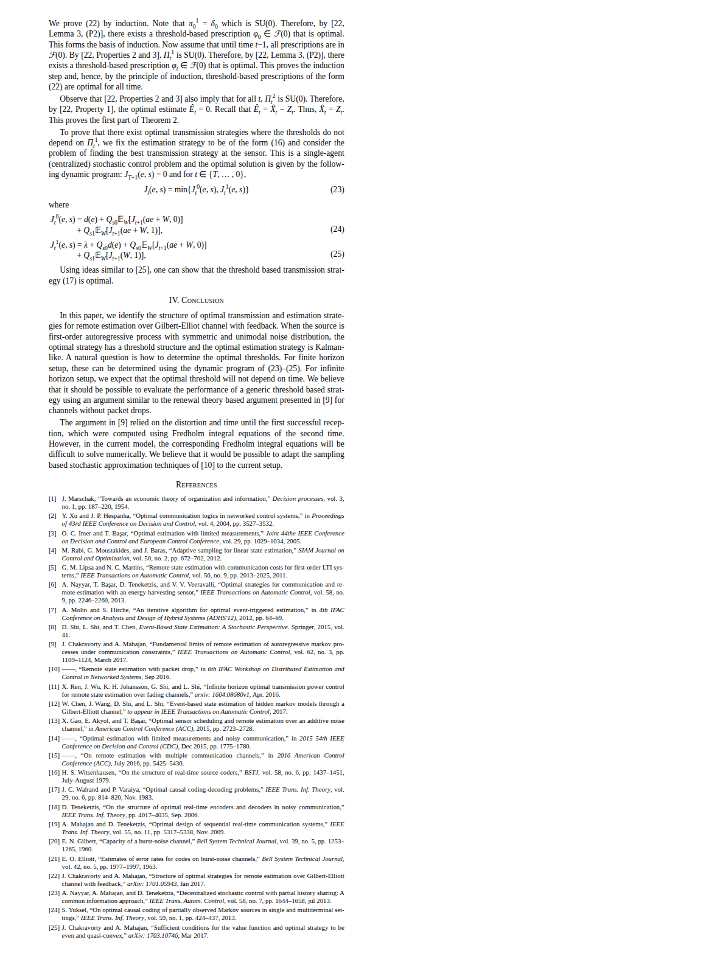We prove (22) by induction. Note that π01 = δ0 which is SU(0). Therefore, by [22, Lemma 3, (P2)], there exists a threshold-based prescription φ0 ∈ ℱ(0) that is optimal. This forms the basis of induction. Now assume that until time t−1, all prescriptions are in ℱ(0). By [22, Properties 2 and 3], Πt1 is SU(0). Therefore, by [22, Lemma 3, (P2)], there exists a threshold-based prescription φt ∈ ℱ(0) that is optimal. This proves the induction step and, hence, by the principle of induction, threshold-based prescriptions of the form (22) are optimal for all time.
Observe that [22, Properties 2 and 3] also imply that for all t, Πt2 is SU(0). Therefore, by [22, Property 1], the optimal estimate Êt = 0. Recall that Êt = X̂t − Zt. Thus, X̂t = Zt. This proves the first part of Theorem 2.
To prove that there exist optimal transmission strategies where the thresholds do not depend on Πt1, we fix the estimation strategy to be of the form (16) and consider the problem of finding the best transmission strategy at the sensor. This is a single-agent (centralized) stochastic control problem and the optimal solution is given by the following dynamic program: JT+1(e, s) = 0 and for t ∈ {T, … , 0},
Jt(e, s) = min{Jt0(e, s), Jt1(e, s)} (23)
where
Jt0(e, s) = d(e) + Qs0𝔼W[Jt+1(ae + W, 0)] + Qs1𝔼W[Jt+1(ae + W, 1)], (24)
Jt1(e, s) = λ + Qs0d(e) + Qs0𝔼W[Jt+1(ae + W, 0)] + Qs1𝔼W[Jt+1(W, 1)], (25)
Using ideas similar to [25], one can show that the threshold based transmission strategy (17) is optimal.
IV. Conclusion
In this paper, we identify the structure of optimal transmission and estimation strategies for remote estimation over Gilbert-Elliot channel with feedback. When the source is first-order autoregressive process with symmetric and unimodal noise distribution, the optimal strategy has a threshold structure and the optimal estimation strategy is Kalman-like. A natural question is how to determine the optimal thresholds. For finite horizon setup, these can be determined using the dynamic program of (23)–(25). For infinite horizon setup, we expect that the optimal threshold will not depend on time. We believe that it should be possible to evaluate the performance of a generic threshold based strategy using an argument similar to the renewal theory based argument presented in [9] for channels without packet drops.
The argument in [9] relied on the distortion and time until the first successful reception, which were computed using Fredholm integral equations of the second time. However, in the current model, the corresponding Fredholm integral equations will be difficult to solve numerically. We believe that it would be possible to adapt the sampling based stochastic approximation techniques of [10] to the current setup.
References
[1] J. Marschak, “Towards an economic theory of organization and information,” Decision processes, vol. 3, no. 1, pp. 187–220, 1954.
[2] Y. Xu and J. P. Hespanha, “Optimal communication logics in networked control systems,” in Proceedings of 43rd IEEE Conference on Decision and Control, vol. 4, 2004, pp. 3527–3532.
[3] O. C. Imer and T. Başar, “Optimal estimation with limited measurements,” Joint 44the IEEE Conference on Decision and Control and European Control Conference, vol. 29, pp. 1029–1034, 2005.
[4] M. Rabi, G. Moustakides, and J. Baras, “Adaptive sampling for linear state estimation,” SIAM Journal on Control and Optimization, vol. 50, no. 2, pp. 672–702, 2012.
[5] G. M. Lipsa and N. C. Martins, “Remote state estimation with communication costs for first-order LTI systems,” IEEE Transactions on Automatic Control, vol. 56, no. 9, pp. 2013–2025, 2011.
[6] A. Nayyar, T. Başar, D. Teneketzis, and V. V. Veeravalli, “Optimal strategies for communication and remote estimation with an energy harvesting sensor,” IEEE Transactions on Automatic Control, vol. 58, no. 9, pp. 2246–2260, 2013.
[7] A. Molin and S. Hirche, “An iterative algorithm for optimal event-triggered estimation,” in 4th IFAC Conference on Analysis and Design of Hybrid Systems (ADHS'12), 2012, pp. 64–69.
[8] D. Shi, L. Shi, and T. Chen, Event-Based State Estimation: A Stochastic Perspective. Springer, 2015, vol. 41.
[9] J. Chakravorty and A. Mahajan, “Fundamental limits of remote estimation of autoregressive markov processes under communication constraints,” IEEE Transactions on Automatic Control, vol. 62, no. 3, pp. 1109–1124, March 2017.
[10]——, “Remote state estimation with packet drop,” in 6th IFAC Workshop on Distributed Estimation and Control in Networked Systems, Sep 2016.
[11] X. Ren, J. Wu, K. H. Johansson, G. Shi, and L. Shi, “Infinite horizon optimal transmission power control for remote state estimation over fading channels,” arxiv: 1604.08680v1, Apr. 2016.
[12] W. Chen, J. Wang, D. Shi, and L. Shi, “Event-based state estimation of hidden markov models through a Gilbert-Elliott channel,” to appear in IEEE Transactions on Automatic Control, 2017.
[13] X. Gao, E. Akyol, and T. Başar, “Optimal sensor scheduling and remote estimation over an additive noise channel,” in American Control Conference (ACC), 2015, pp. 2723–2728.
[14]——, “Optimal estimation with limited measurements and noisy communication,” in 2015 54th IEEE Conference on Decision and Control (CDC), Dec 2015, pp. 1775–1780.
[15]——, “On remote estimation with multiple communication channels,” in 2016 American Control Conference (ACC), July 2016, pp. 5425–5430.
[16] H. S. Witsenhausen, “On the structure of real-time source coders,” BSTJ, vol. 58, no. 6, pp. 1437–1451, July-August 1979.
[17] J. C. Walrand and P. Varaiya, “Optimal causal coding-decoding problems,” IEEE Trans. Inf. Theory, vol. 29, no. 6, pp. 814–820, Nov. 1983.
[18] D. Teneketzis, “On the structure of optimal real-time encoders and decoders in noisy communication,” IEEE Trans. Inf. Theory, pp. 4017–4035, Sep. 2006.
[19] A. Mahajan and D. Teneketzis, “Optimal design of sequential real-time communication systems,” IEEE Trans. Inf. Theory, vol. 55, no. 11, pp. 5317–5338, Nov. 2009.
[20] E. N. Gilbert, “Capacity of a burst-noise channel,” Bell System Technical Journal, vol. 39, no. 5, pp. 1253–1265, 1960.
[21] E. O. Elliott, “Estimates of error rates for codes on burst-noise channels,” Bell System Technical Journal, vol. 42, no. 5, pp. 1977–1997, 1963.
[22] J. Chakravorty and A. Mahajan, “Structure of optimal strategies for remote estimation over Gilbert-Elliott channel with feedback,” arXiv: 1701.05943, Jan 2017.
[23] A. Nayyar, A. Mahajan, and D. Teneketzis, “Decentralized stochastic control with partial history sharing: A common information approach,” IEEE Trans. Autom. Control, vol. 58, no. 7, pp. 1644–1658, jul 2013.
[24] S. Yuksel, “On optimal causal coding of partially observed Markov sources in single and multiterminal settings,” IEEE Trans. Inf. Theory, vol. 59, no. 1, pp. 424–437, 2013.
[25] J. Chakravorty and A. Mahajan, “Sufficient conditions for the value function and optimal strategy to be even and quasi-convex,” arXiv: 1703.10746, Mar 2017.